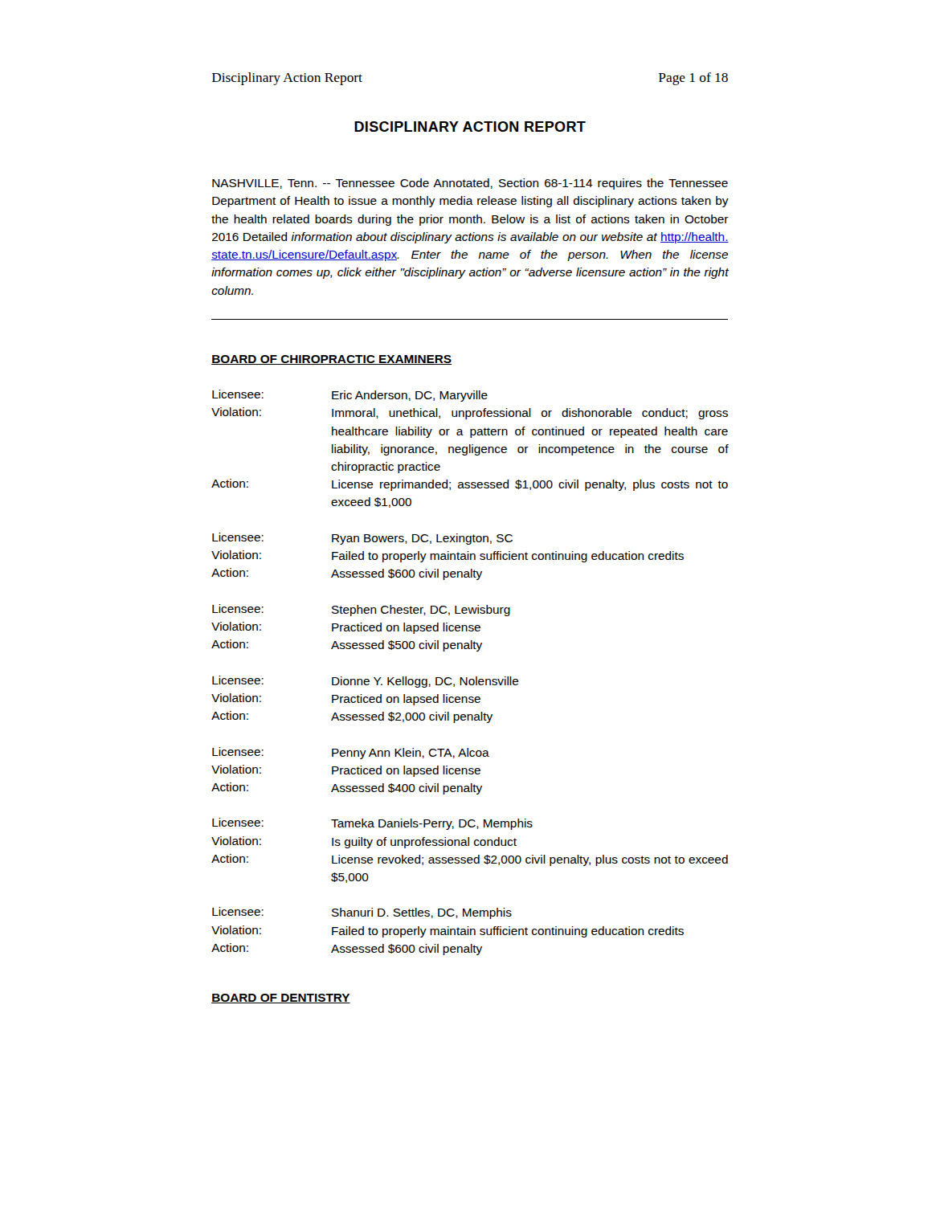Disciplinary Action Report Page 1 of 18
DISCIPLINARY ACTION REPORT
NASHVILLE, Tenn. -- Tennessee Code Annotated, Section 68-1-114 requires the Tennessee Department of Health to issue a monthly media release listing all disciplinary actions taken by the health related boards during the prior month. Below is a list of actions taken in October 2016 Detailed information about disciplinary actions is available on our website at http://health.state.tn.us/Licensure/Default.aspx. Enter the name of the person. When the license information comes up, click either "disciplinary action” or “adverse licensure action” in the right column.
BOARD OF CHIROPRACTIC EXAMINERS
Licensee:
Eric Anderson, DC, Maryville
Violation:
Immoral, unethical, unprofessional or dishonorable conduct; gross healthcare liability or a pattern of continued or repeated health care liability, ignorance, negligence or incompetence in the course of chiropractic practice
Action:
License reprimanded; assessed $1,000 civil penalty, plus costs not to exceed $1,000
Licensee:
Ryan Bowers, DC, Lexington, SC
Violation:
Failed to properly maintain sufficient continuing education credits
Action:
Assessed $600 civil penalty
Licensee:
Stephen Chester, DC, Lewisburg
Violation:
Practiced on lapsed license
Action:
Assessed $500 civil penalty
Licensee:
Dionne Y. Kellogg, DC, Nolensville
Violation:
Practiced on lapsed license
Action:
Assessed $2,000 civil penalty
Licensee:
Penny Ann Klein, CTA, Alcoa
Violation:
Practiced on lapsed license
Action:
Assessed $400 civil penalty
Licensee:
Tameka Daniels-Perry, DC, Memphis
Violation:
Is guilty of unprofessional conduct
Action:
License revoked; assessed $2,000 civil penalty, plus costs not to exceed $5,000
Licensee:
Shanuri D. Settles, DC, Memphis
Violation:
Failed to properly maintain sufficient continuing education credits
Action:
Assessed $600 civil penalty
BOARD OF DENTISTRY